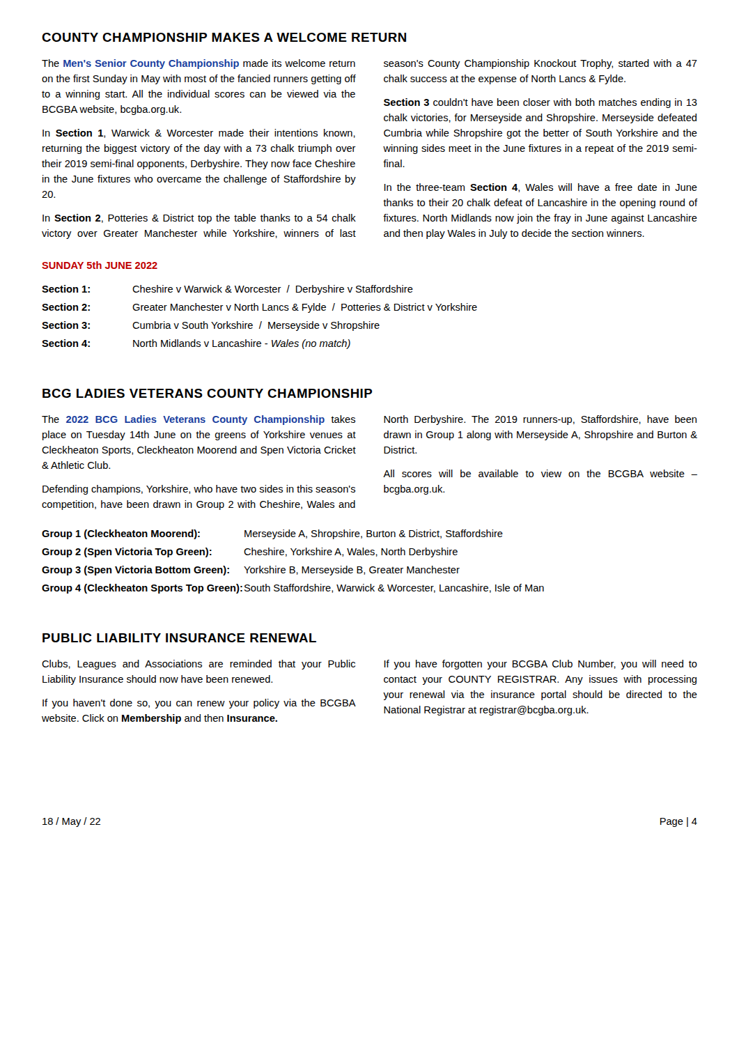COUNTY CHAMPIONSHIP MAKES A WELCOME RETURN
The Men's Senior County Championship made its welcome return on the first Sunday in May with most of the fancied runners getting off to a winning start. All the individual scores can be viewed via the BCGBA website, bcgba.org.uk.
In Section 1, Warwick & Worcester made their intentions known, returning the biggest victory of the day with a 73 chalk triumph over their 2019 semi-final opponents, Derbyshire. They now face Cheshire in the June fixtures who overcame the challenge of Staffordshire by 20.
In Section 2, Potteries & District top the table thanks to a 54 chalk victory over Greater Manchester while Yorkshire, winners of last season's County Championship Knockout Trophy, started with a 47 chalk success at the expense of North Lancs & Fylde.
Section 3 couldn't have been closer with both matches ending in 13 chalk victories, for Merseyside and Shropshire. Merseyside defeated Cumbria while Shropshire got the better of South Yorkshire and the winning sides meet in the June fixtures in a repeat of the 2019 semi-final.
In the three-team Section 4, Wales will have a free date in June thanks to their 20 chalk defeat of Lancashire in the opening round of fixtures. North Midlands now join the fray in June against Lancashire and then play Wales in July to decide the section winners.
SUNDAY 5th JUNE 2022
| Section 1: | Cheshire v Warwick & Worcester / Derbyshire v Staffordshire |
| Section 2: | Greater Manchester v North Lancs & Fylde / Potteries & District v Yorkshire |
| Section 3: | Cumbria v South Yorkshire / Merseyside v Shropshire |
| Section 4: | North Midlands v Lancashire - Wales (no match) |
BCG LADIES VETERANS COUNTY CHAMPIONSHIP
The 2022 BCG Ladies Veterans County Championship takes place on Tuesday 14th June on the greens of Yorkshire venues at Cleckheaton Sports, Cleckheaton Moorend and Spen Victoria Cricket & Athletic Club.
Defending champions, Yorkshire, who have two sides in this season's competition, have been drawn in Group 2 with Cheshire, Wales and North Derbyshire. The 2019 runners-up, Staffordshire, have been drawn in Group 1 along with Merseyside A, Shropshire and Burton & District.
All scores will be available to view on the BCGBA website – bcgba.org.uk.
| Group 1 (Cleckheaton Moorend): | Merseyside A, Shropshire, Burton & District, Staffordshire |
| Group 2 (Spen Victoria Top Green): | Cheshire, Yorkshire A, Wales, North Derbyshire |
| Group 3 (Spen Victoria Bottom Green): | Yorkshire B, Merseyside B, Greater Manchester |
| Group 4 (Cleckheaton Sports Top Green): | South Staffordshire, Warwick & Worcester, Lancashire, Isle of Man |
PUBLIC LIABILITY INSURANCE RENEWAL
Clubs, Leagues and Associations are reminded that your Public Liability Insurance should now have been renewed.
If you haven't done so, you can renew your policy via the BCGBA website. Click on Membership and then Insurance.
If you have forgotten your BCGBA Club Number, you will need to contact your COUNTY REGISTRAR. Any issues with processing your renewal via the insurance portal should be directed to the National Registrar at registrar@bcgba.org.uk.
18 / May / 22 Page | 4